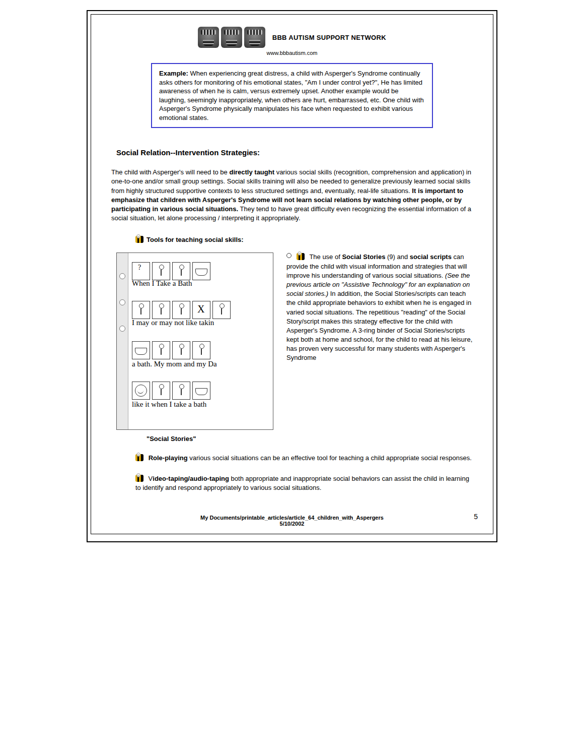BBB AUTISM SUPPORT NETWORK
www.bbbautism.com
Example: When experiencing great distress, a child with Asperger's Syndrome continually asks others for monitoring of his emotional states, "Am I under control yet?", He has limited awareness of when he is calm, versus extremely upset. Another example would be laughing, seemingly inappropriately, when others are hurt, embarrassed, etc. One child with Asperger's Syndrome physically manipulates his face when requested to exhibit various emotional states.
Social Relation--Intervention Strategies:
The child with Asperger's will need to be directly taught various social skills (recognition, comprehension and application) in one-to-one and/or small group settings. Social skills training will also be needed to generalize previously learned social skills from highly structured supportive contexts to less structured settings and, eventually, real-life situations. It is important to emphasize that children with Asperger's Syndrome will not learn social relations by watching other people, or by participating in various social situations. They tend to have great difficulty even recognizing the essential information of a social situation, let alone processing / interpreting it appropriately.
Tools for teaching social skills:
When I Take a Bath
I may or may not like takin
a bath. My mom and my Da
like it when I take a bath
"Social Stories"
The use of Social Stories (9) and social scripts can provide the child with visual information and strategies that will improve his understanding of various social situations. (See the previous article on "Assistive Technology" for an explanation on social stories.) In addition, the Social Stories/scripts can teach the child appropriate behaviors to exhibit when he is engaged in varied social situations. The repetitious "reading" of the Social Story/script makes this strategy effective for the child with Asperger's Syndrome. A 3-ring binder of Social Stories/scripts kept both at home and school, for the child to read at his leisure, has proven very successful for many students with Asperger's Syndrome
Role-playing various social situations can be an effective tool for teaching a child appropriate social responses.
Video-taping/audio-taping both appropriate and inappropriate social behaviors can assist the child in learning to identify and respond appropriately to various social situations.
My Documents/printable_articles/article_64_children_with_Aspergers 5/10/2002
5